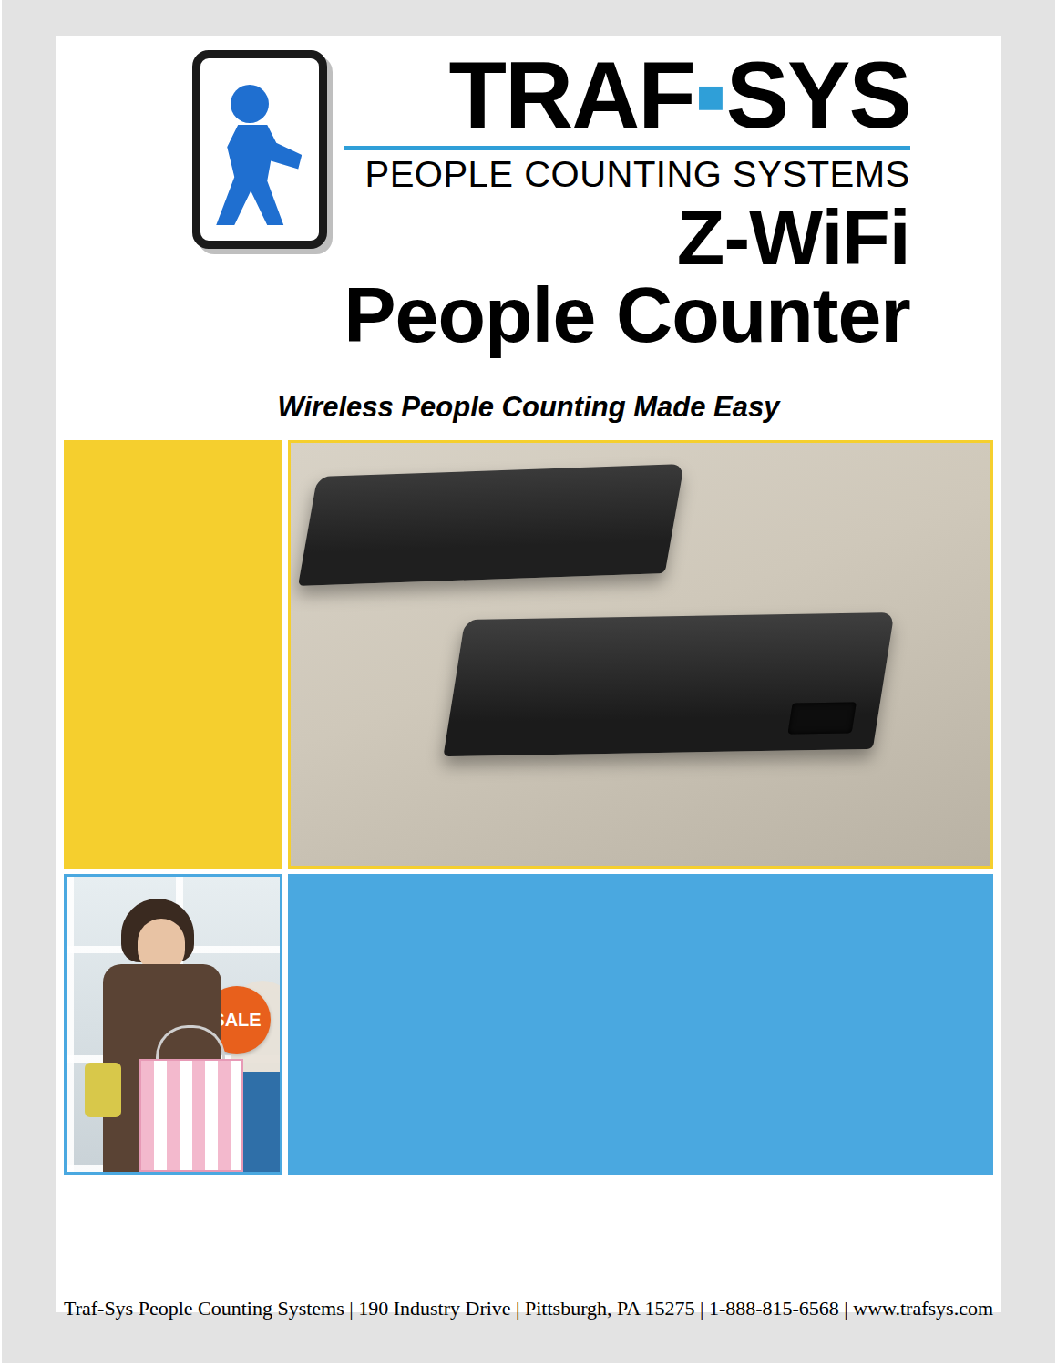TRAF▪SYS
PEOPLE COUNTING SYSTEMS
Z-WiFi People Counter
Wireless People Counting Made Easy
SALE
SALE
SALE
SALE
Traf-Sys People Counting Systems | 190 Industry Drive | Pittsburgh, PA 15275 | 1-888-815-6568 | www.trafsys.com